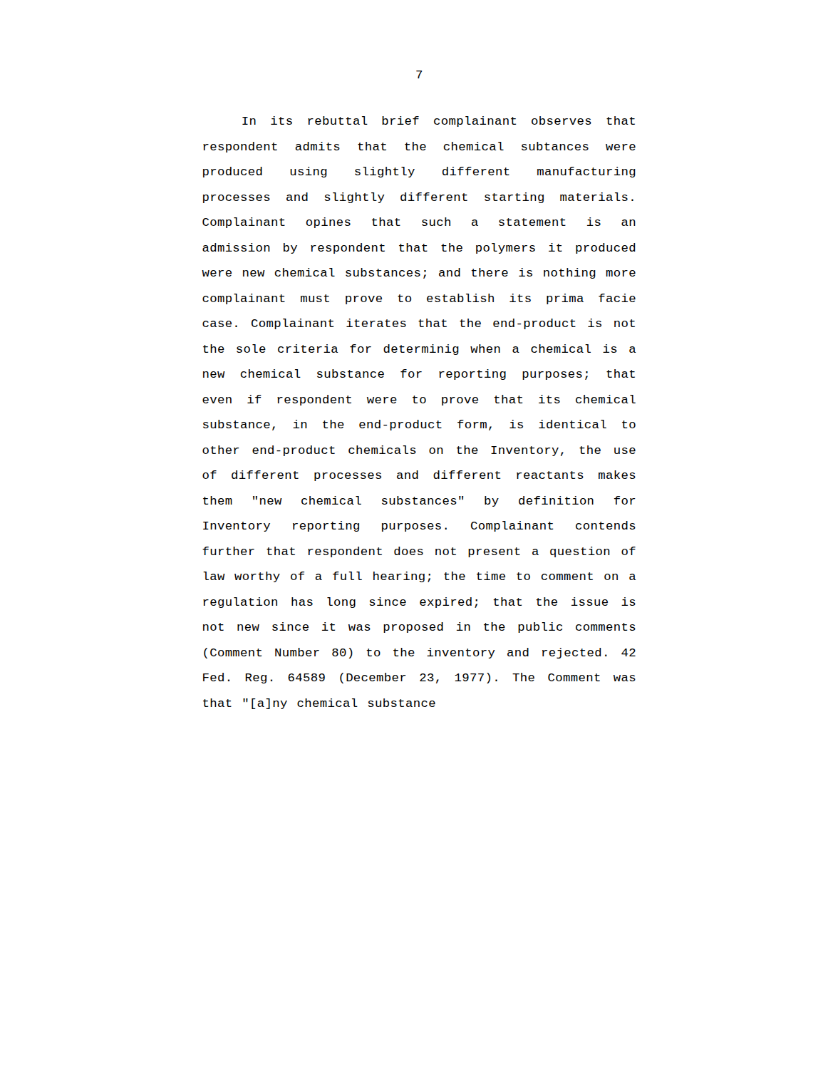7
In its rebuttal brief complainant observes that respondent admits that the chemical subtances were produced using slightly different manufacturing processes and slightly different starting materials. Complainant opines that such a statement is an admission by respondent that the polymers it produced were new chemical substances; and there is nothing more complainant must prove to establish its prima facie case. Complainant iterates that the end-product is not the sole criteria for determinig when a chemical is a new chemical substance for reporting purposes; that even if respondent were to prove that its chemical substance, in the end-product form, is identical to other end-product chemicals on the Inventory, the use of different processes and different reactants makes them "new chemical substances" by definition for Inventory reporting purposes. Complainant contends further that respondent does not present a question of law worthy of a full hearing; the time to comment on a regulation has long since expired; that the issue is not new since it was proposed in the public comments (Comment Number 80) to the inventory and rejected. 42 Fed. Reg. 64589 (December 23, 1977). The Comment was that "[a]ny chemical substance